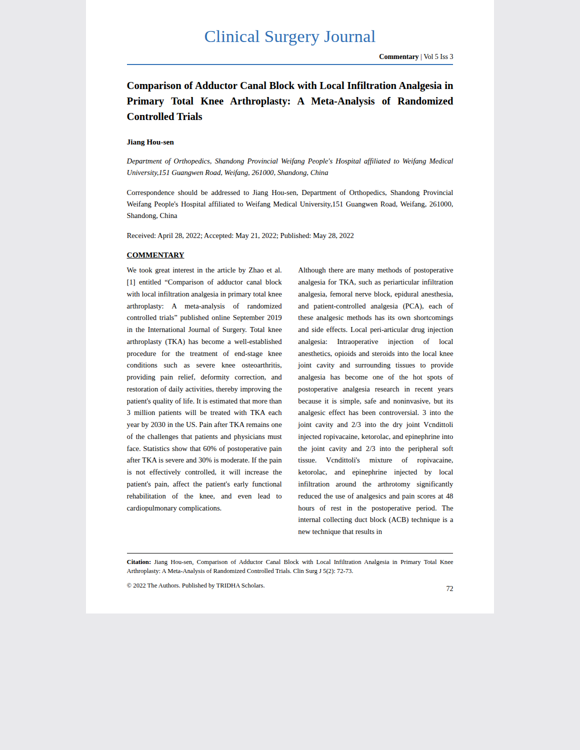Clinical Surgery Journal
Commentary | Vol 5 Iss 3
Comparison of Adductor Canal Block with Local Infiltration Analgesia in Primary Total Knee Arthroplasty: A Meta-Analysis of Randomized Controlled Trials
Jiang Hou-sen
Department of Orthopedics, Shandong Provincial Weifang People's Hospital affiliated to Weifang Medical University,151 Guangwen Road, Weifang, 261000, Shandong, China
Correspondence should be addressed to Jiang Hou-sen, Department of Orthopedics, Shandong Provincial Weifang People's Hospital affiliated to Weifang Medical University,151 Guangwen Road, Weifang, 261000, Shandong, China
Received: April 28, 2022; Accepted: May 21, 2022; Published: May 28, 2022
Commentary
We took great interest in the article by Zhao et al. [1] entitled “Comparison of adductor canal block with local infiltration analgesia in primary total knee arthroplasty: A meta-analysis of randomized controlled trials” published online September 2019 in the International Journal of Surgery. Total knee arthroplasty (TKA) has become a well-established procedure for the treatment of end-stage knee conditions such as severe knee osteoarthritis, providing pain relief, deformity correction, and restoration of daily activities, thereby improving the patient's quality of life. It is estimated that more than 3 million patients will be treated with TKA each year by 2030 in the US. Pain after TKA remains one of the challenges that patients and physicians must face. Statistics show that 60% of postoperative pain after TKA is severe and 30% is moderate. If the pain is not effectively controlled, it will increase the patient's pain, affect the patient's early functional rehabilitation of the knee, and even lead to cardiopulmonary complications.
Although there are many methods of postoperative analgesia for TKA, such as periarticular infiltration analgesia, femoral nerve block, epidural anesthesia, and patient-controlled analgesia (PCA), each of these analgesic methods has its own shortcomings and side effects. Local peri-articular drug injection analgesia: Intraoperative injection of local anesthetics, opioids and steroids into the local knee joint cavity and surrounding tissues to provide analgesia has become one of the hot spots of postoperative analgesia research in recent years because it is simple, safe and noninvasive, but its analgesic effect has been controversial. 3 into the joint cavity and 2/3 into the dry joint Vcndittoli injected ropivacaine, ketorolac, and epinephrine into the joint cavity and 2/3 into the peripheral soft tissue. Vcndittoli's mixture of ropivacaine, ketorolac, and epinephrine injected by local infiltration around the arthrotomy significantly reduced the use of analgesics and pain scores at 48 hours of rest in the postoperative period. The internal collecting duct block (ACB) technique is a new technique that results in
Citation: Jiang Hou-sen, Comparison of Adductor Canal Block with Local Infiltration Analgesia in Primary Total Knee Arthroplasty: A Meta-Analysis of Randomized Controlled Trials. Clin Surg J 5(2): 72-73.
© 2022 The Authors. Published by TRIDHA Scholars.
72